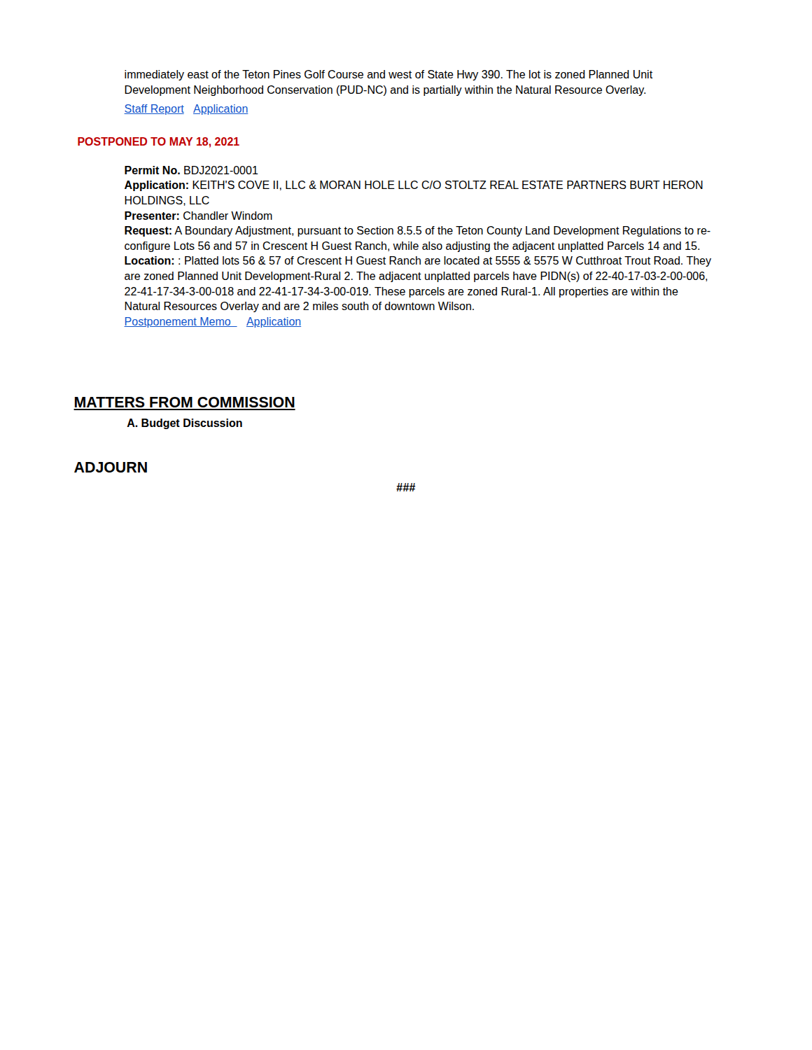immediately east of the Teton Pines Golf Course and west of State Hwy 390. The lot is zoned Planned Unit Development Neighborhood Conservation (PUD-NC) and is partially within the Natural Resource Overlay.
Staff Report Application
POSTPONED TO MAY 18, 2021
Permit No. BDJ2021-0001
Application: KEITH'S COVE II, LLC & MORAN HOLE LLC C/O STOLTZ REAL ESTATE PARTNERS BURT HERON HOLDINGS, LLC
Presenter: Chandler Windom
Request: A Boundary Adjustment, pursuant to Section 8.5.5 of the Teton County Land Development Regulations to re-configure Lots 56 and 57 in Crescent H Guest Ranch, while also adjusting the adjacent unplatted Parcels 14 and 15.
Location: : Platted lots 56 & 57 of Crescent H Guest Ranch are located at 5555 & 5575 W Cutthroat Trout Road. They are zoned Planned Unit Development-Rural 2. The adjacent unplatted parcels have PIDN(s) of 22-40-17-03-2-00-006, 22-41-17-34-3-00-018 and 22-41-17-34-3-00-019. These parcels are zoned Rural-1. All properties are within the Natural Resources Overlay and are 2 miles south of downtown Wilson.
Postponement Memo Application
MATTERS FROM COMMISSION
Budget Discussion
ADJOURN
###